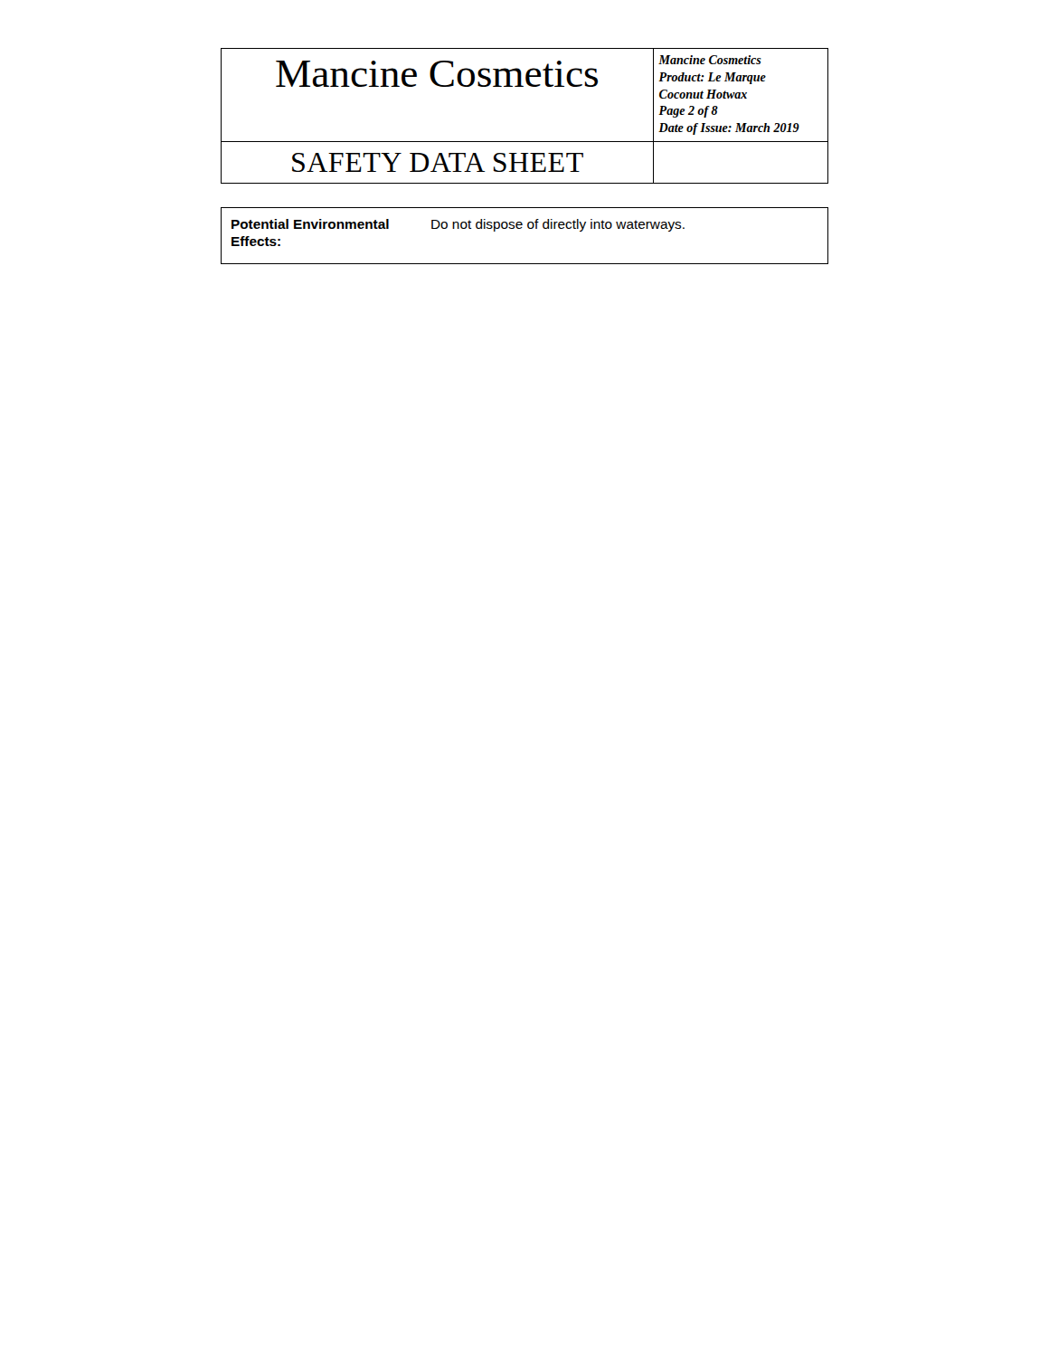| Mancine Cosmetics | Mancine Cosmetics Product: Le Marque Coconut Hotwax Page 2 of 8 Date of Issue: March 2019 |
| SAFETY DATA SHEET | |
| Potential Environmental Effects: | Do not dispose of directly into waterways. |